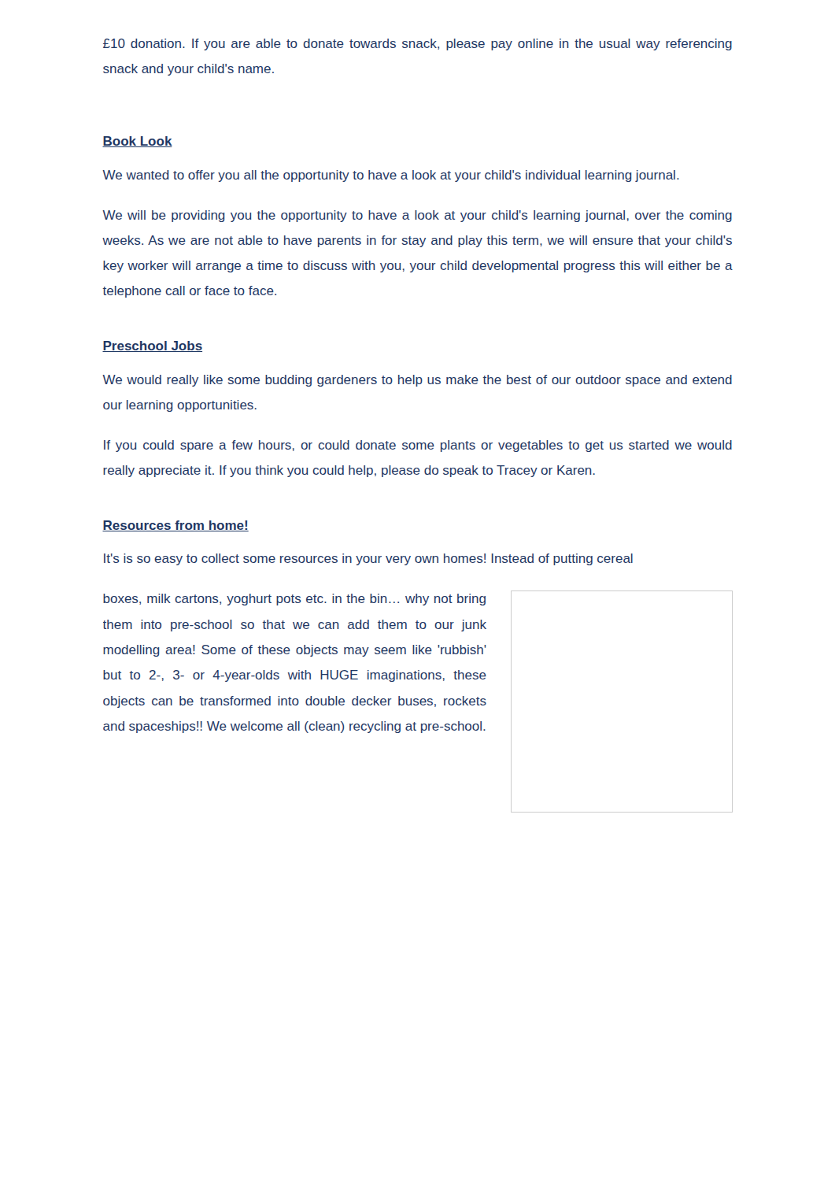£10 donation. If you are able to donate towards snack, please pay online in the usual way referencing snack and your child's name.
Book Look
We wanted to offer you all the opportunity to have a look at your child's individual learning journal.
We will be providing you the opportunity to have a look at your child's learning journal, over the coming weeks. As we are not able to have parents in for stay and play this term, we will ensure that your child's key worker will arrange a time to discuss with you, your child developmental progress this will either be a telephone call or face to face.
Preschool Jobs
We would really like some budding gardeners to help us make the best of our outdoor space and extend our learning opportunities.
If you could spare a few hours, or could donate some plants or vegetables to get us started we would really appreciate it. If you think you could help, please do speak to Tracey or Karen.
Resources from home!
It's is so easy to collect some resources in your very own homes! Instead of putting cereal
boxes, milk cartons, yoghurt pots etc. in the bin… why not bring them into pre-school so that we can add them to our junk modelling area! Some of these objects may seem like 'rubbish' but to 2-, 3- or 4-year-olds with HUGE imaginations, these objects can be transformed into double decker buses, rockets and spaceships!! We welcome all (clean) recycling at pre-school.